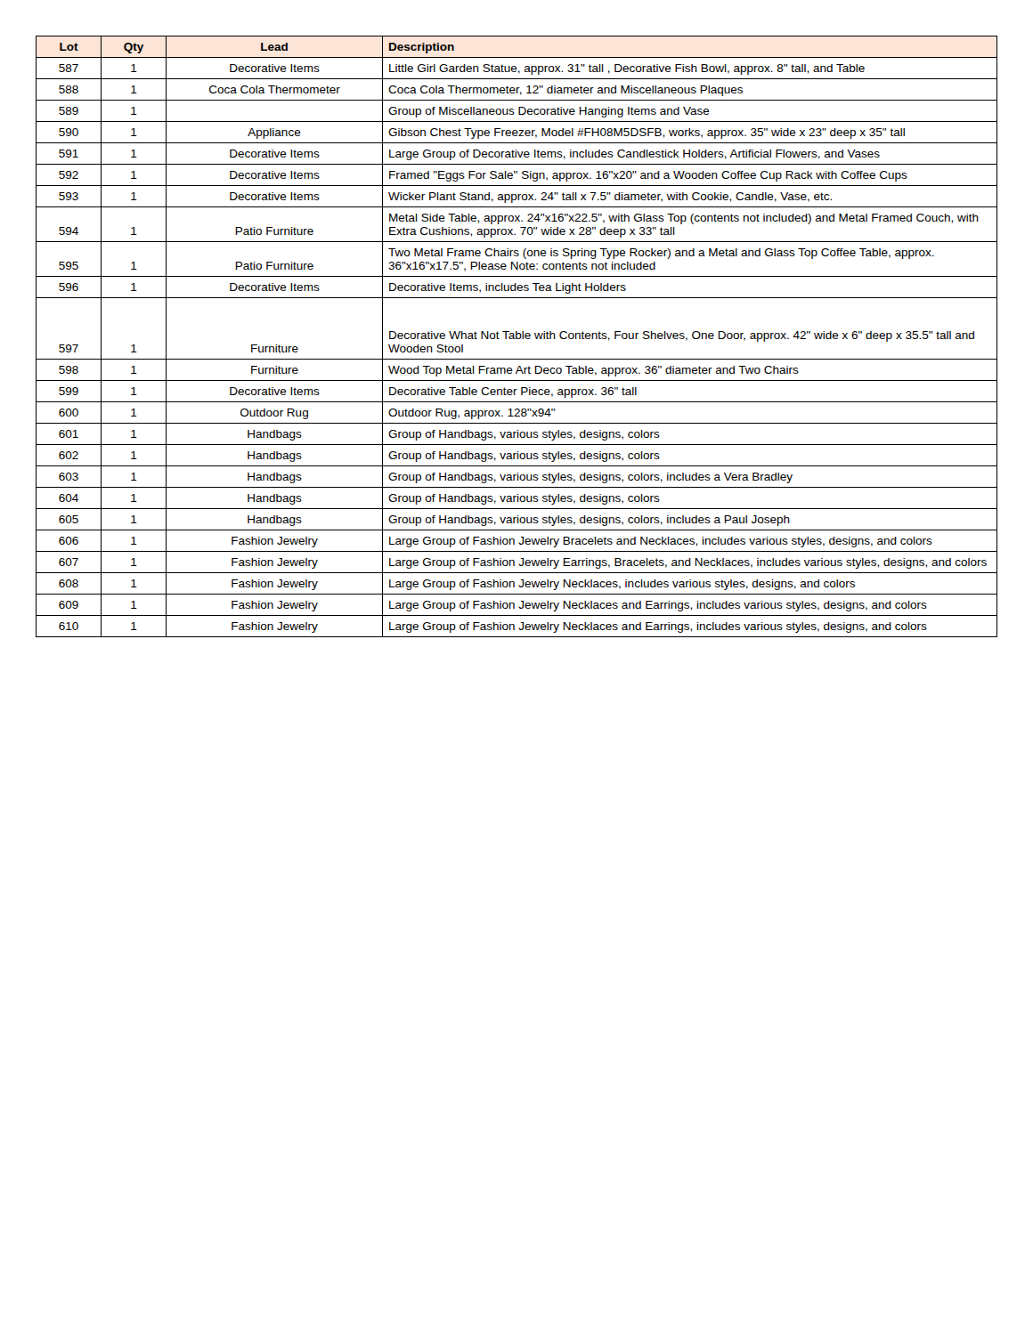| Lot | Qty | Lead | Description |
| --- | --- | --- | --- |
| 587 | 1 | Decorative Items | Little Girl Garden Statue, approx. 31" tall , Decorative Fish Bowl, approx. 8" tall, and Table |
| 588 | 1 | Coca Cola Thermometer | Coca Cola Thermometer, 12" diameter and Miscellaneous Plaques |
| 589 | 1 | | Group of Miscellaneous Decorative Hanging Items and Vase |
| 590 | 1 | Appliance | Gibson Chest Type Freezer, Model #FH08M5DSFB, works, approx. 35" wide x 23" deep x 35" tall |
| 591 | 1 | Decorative Items | Large Group of Decorative Items, includes Candlestick Holders, Artificial Flowers, and Vases |
| 592 | 1 | Decorative Items | Framed "Eggs For Sale" Sign, approx. 16"x20" and a Wooden Coffee Cup Rack with Coffee Cups |
| 593 | 1 | Decorative Items | Wicker Plant Stand, approx. 24" tall x 7.5" diameter, with Cookie, Candle, Vase, etc. |
| 594 | 1 | Patio Furniture | Metal Side Table, approx. 24"x16"x22.5", with Glass Top (contents not included) and Metal Framed Couch, with Extra Cushions, approx. 70" wide x 28" deep x 33" tall |
| 595 | 1 | Patio Furniture | Two Metal Frame Chairs (one is Spring Type Rocker) and a Metal and Glass Top Coffee Table, approx. 36"x16"x17.5", Please Note: contents not included |
| 596 | 1 | Decorative Items | Decorative Items, includes Tea Light Holders |
| 597 | 1 | Furniture | Decorative What Not Table with Contents, Four Shelves, One Door, approx. 42" wide x 6" deep x 35.5" tall and Wooden Stool |
| 598 | 1 | Furniture | Wood Top Metal Frame Art Deco Table, approx. 36" diameter and Two Chairs |
| 599 | 1 | Decorative Items | Decorative Table Center Piece, approx. 36" tall |
| 600 | 1 | Outdoor Rug | Outdoor Rug, approx. 128"x94" |
| 601 | 1 | Handbags | Group of Handbags, various styles, designs, colors |
| 602 | 1 | Handbags | Group of Handbags, various styles, designs, colors |
| 603 | 1 | Handbags | Group of Handbags, various styles, designs, colors, includes a Vera Bradley |
| 604 | 1 | Handbags | Group of Handbags, various styles, designs, colors |
| 605 | 1 | Handbags | Group of Handbags, various styles, designs, colors, includes a Paul Joseph |
| 606 | 1 | Fashion Jewelry | Large Group of Fashion Jewelry Bracelets and Necklaces, includes various styles, designs, and colors |
| 607 | 1 | Fashion Jewelry | Large Group of Fashion Jewelry Earrings, Bracelets, and Necklaces, includes various styles, designs, and colors |
| 608 | 1 | Fashion Jewelry | Large Group of Fashion Jewelry Necklaces, includes various styles, designs, and colors |
| 609 | 1 | Fashion Jewelry | Large Group of Fashion Jewelry Necklaces and Earrings, includes various styles, designs, and colors |
| 610 | 1 | Fashion Jewelry | Large Group of Fashion Jewelry Necklaces and Earrings, includes various styles, designs, and colors |